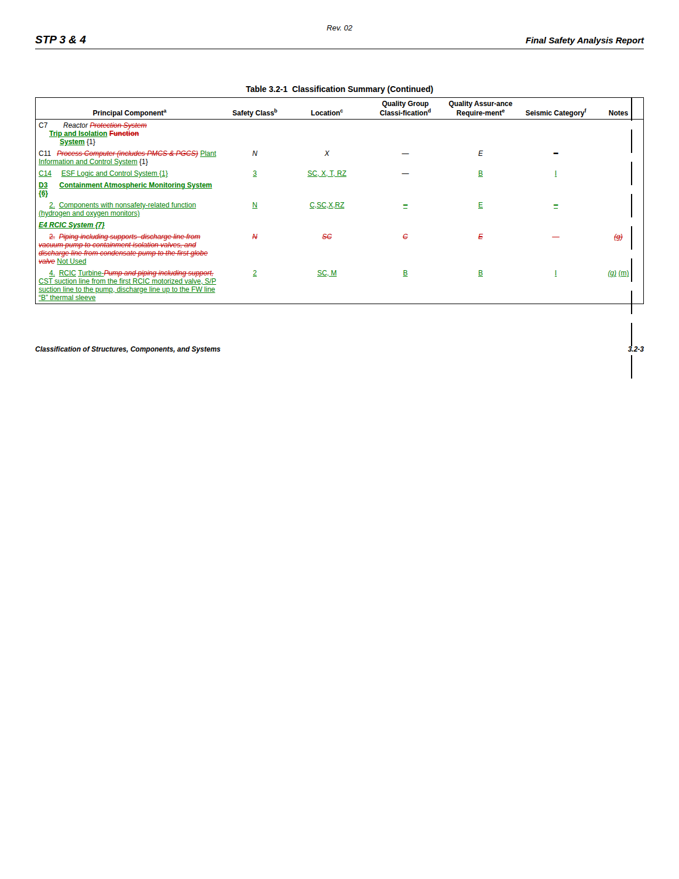Rev. 02
STP 3 & 4
Final Safety Analysis Report
Table 3.2-1 Classification Summary (Continued)
| Principal Component a | Safety Class b | Location c | Quality Group Classi-fication d | Quality Assur-ance Require-ment e | Seismic Category f | Notes |
| --- | --- | --- | --- | --- | --- | --- |
| C7 Reactor Protection System Trip and Isolation Function System {1} | | | | | | |
| C11 Process Computer (includes PMCS & PGCS) Plant Information and Control System {1} | N | X | — | E | ━ | |
| C14 ESF Logic and Control System {1} | 3 | SC, X, T, RZ | — | B | I | |
| D3 Containment Atmospheric Monitoring System {6} | | | | | | |
| 2. Components with nonsafety-related function (hydrogen and oxygen monitors) | N | C,SC,X,RZ | ━ | E | ━ | |
| E4 RCIC System {7} | | | | | | |
| 2. Piping including supports discharge line from vacuum pump to containment isolation valves, and discharge line from condensate pump to the first globe valve Not Used | N | SC | C | E | — | (g) |
| 4. RCIC Turbine- Pump and piping including support, CST suction line from the first RCIC motorized valve, S/P suction line to the pump, discharge line up to the FW line “B” thermal sleeve | 2 | SC, M | B | B | I | (g) (m) |
Classification of Structures, Components, and Systems
3.2-3